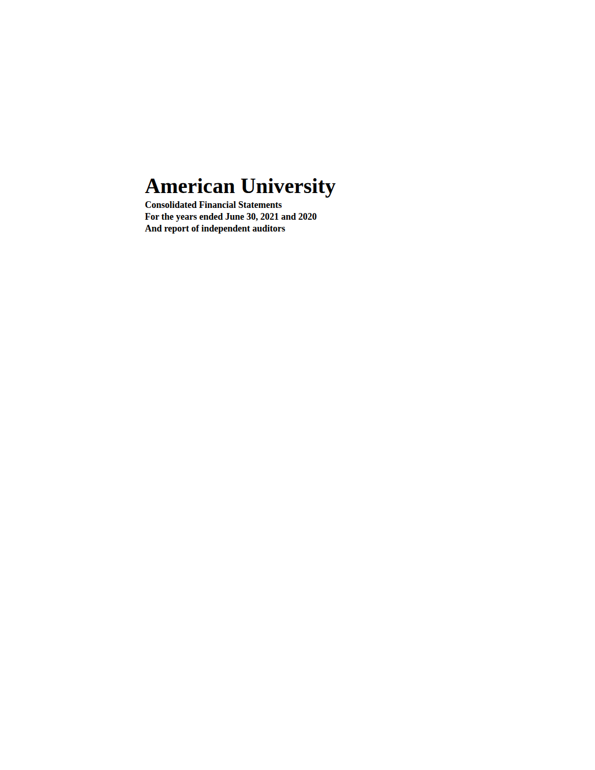American University
Consolidated Financial Statements
For the years ended June 30, 2021 and 2020
And report of independent auditors